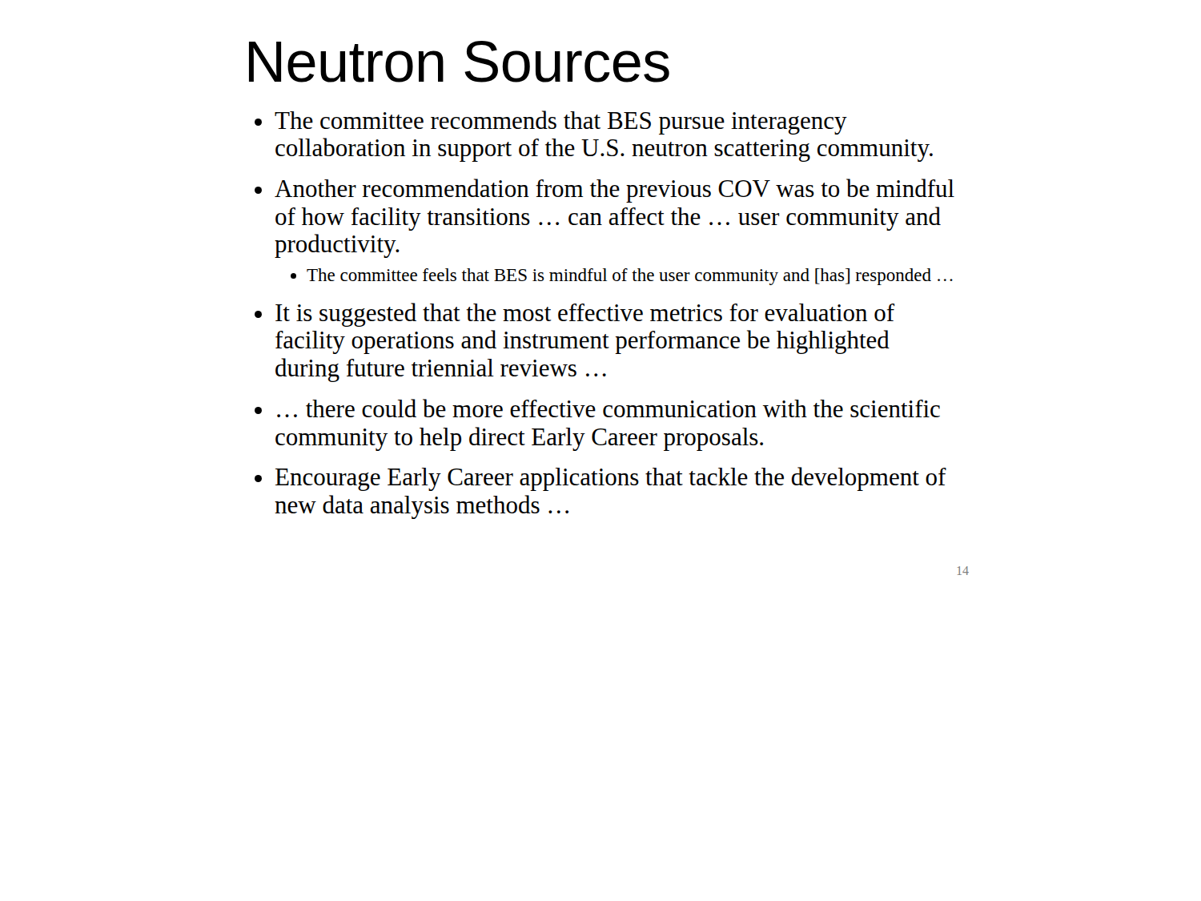Neutron Sources
The committee recommends that BES pursue interagency collaboration in support of the U.S. neutron scattering community.
Another recommendation from the previous COV was to be mindful of how facility transitions … can affect the … user community and productivity.
The committee feels that BES is mindful of the user community and [has] responded …
It is suggested that the most effective metrics for evaluation of facility operations and instrument performance be highlighted during future triennial reviews …
… there could be more effective communication with the scientific community to help direct Early Career proposals.
Encourage Early Career applications that tackle the development of new data analysis methods …
14